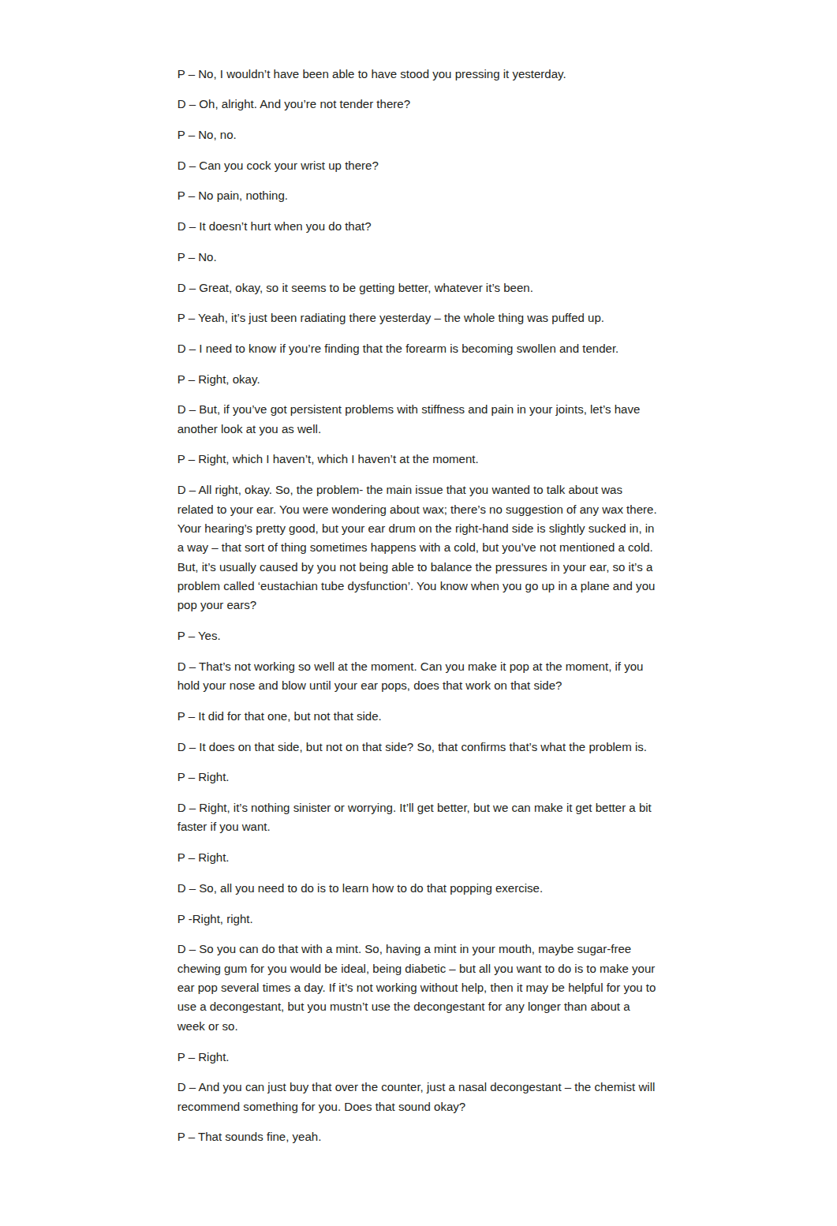P – No, I wouldn’t have been able to have stood you pressing it yesterday.
D – Oh, alright. And you’re not tender there?
P – No, no.
D – Can you cock your wrist up there?
P – No pain, nothing.
D – It doesn’t hurt when you do that?
P – No.
D – Great, okay, so it seems to be getting better, whatever it’s been.
P – Yeah, it’s just been radiating there yesterday – the whole thing was puffed up.
D – I need to know if you’re finding that the forearm is becoming swollen and tender.
P – Right, okay.
D – But, if you’ve got persistent problems with stiffness and pain in your joints, let’s have another look at you as well.
P – Right, which I haven’t, which I haven’t at the moment.
D – All right, okay. So, the problem- the main issue that you wanted to talk about was related to your ear. You were wondering about wax; there’s no suggestion of any wax there. Your hearing’s pretty good, but your ear drum on the right-hand side is slightly sucked in, in a way – that sort of thing sometimes happens with a cold, but you’ve not mentioned a cold. But, it’s usually caused by you not being able to balance the pressures in your ear, so it’s a problem called ‘eustachian tube dysfunction’. You know when you go up in a plane and you pop your ears?
P – Yes.
D – That’s not working so well at the moment. Can you make it pop at the moment, if you hold your nose and blow until your ear pops, does that work on that side?
P – It did for that one, but not that side.
D – It does on that side, but not on that side? So, that confirms that’s what the problem is.
P – Right.
D – Right, it’s nothing sinister or worrying. It’ll get better, but we can make it get better a bit faster if you want.
P – Right.
D – So, all you need to do is to learn how to do that popping exercise.
P -Right, right.
D – So you can do that with a mint. So, having a mint in your mouth, maybe sugar-free chewing gum for you would be ideal, being diabetic – but all you want to do is to make your ear pop several times a day. If it’s not working without help, then it may be helpful for you to use a decongestant, but you mustn’t use the decongestant for any longer than about a week or so.
P – Right.
D – And you can just buy that over the counter, just a nasal decongestant – the chemist will recommend something for you. Does that sound okay?
P – That sounds fine, yeah.